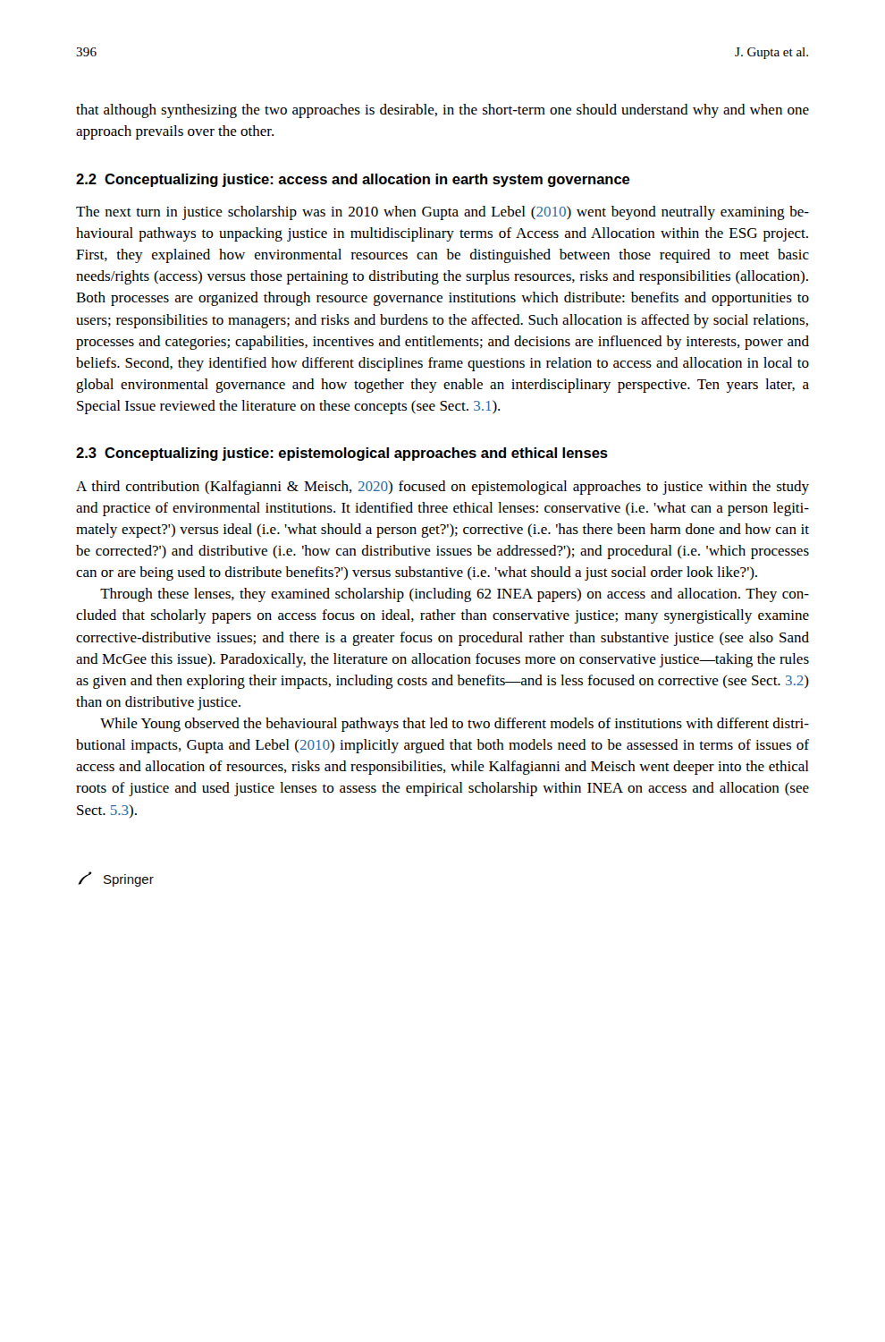396 J. Gupta et al.
that although synthesizing the two approaches is desirable, in the short-term one should understand why and when one approach prevails over the other.
2.2 Conceptualizing justice: access and allocation in earth system governance
The next turn in justice scholarship was in 2010 when Gupta and Lebel (2010) went beyond neutrally examining behavioural pathways to unpacking justice in multidisciplinary terms of Access and Allocation within the ESG project. First, they explained how environmental resources can be distinguished between those required to meet basic needs/rights (access) versus those pertaining to distributing the surplus resources, risks and responsibilities (allocation). Both processes are organized through resource governance institutions which distribute: benefits and opportunities to users; responsibilities to managers; and risks and burdens to the affected. Such allocation is affected by social relations, processes and categories; capabilities, incentives and entitlements; and decisions are influenced by interests, power and beliefs. Second, they identified how different disciplines frame questions in relation to access and allocation in local to global environmental governance and how together they enable an interdisciplinary perspective. Ten years later, a Special Issue reviewed the literature on these concepts (see Sect. 3.1).
2.3 Conceptualizing justice: epistemological approaches and ethical lenses
A third contribution (Kalfagianni & Meisch, 2020) focused on epistemological approaches to justice within the study and practice of environmental institutions. It identified three ethical lenses: conservative (i.e. 'what can a person legitimately expect?') versus ideal (i.e. 'what should a person get?'); corrective (i.e. 'has there been harm done and how can it be corrected?') and distributive (i.e. 'how can distributive issues be addressed?'); and procedural (i.e. 'which processes can or are being used to distribute benefits?') versus substantive (i.e. 'what should a just social order look like?').
Through these lenses, they examined scholarship (including 62 INEA papers) on access and allocation. They concluded that scholarly papers on access focus on ideal, rather than conservative justice; many synergistically examine corrective-distributive issues; and there is a greater focus on procedural rather than substantive justice (see also Sand and McGee this issue). Paradoxically, the literature on allocation focuses more on conservative justice—taking the rules as given and then exploring their impacts, including costs and benefits—and is less focused on corrective (see Sect. 3.2) than on distributive justice.
While Young observed the behavioural pathways that led to two different models of institutions with different distributional impacts, Gupta and Lebel (2010) implicitly argued that both models need to be assessed in terms of issues of access and allocation of resources, risks and responsibilities, while Kalfagianni and Meisch went deeper into the ethical roots of justice and used justice lenses to assess the empirical scholarship within INEA on access and allocation (see Sect. 5.3).
Springer